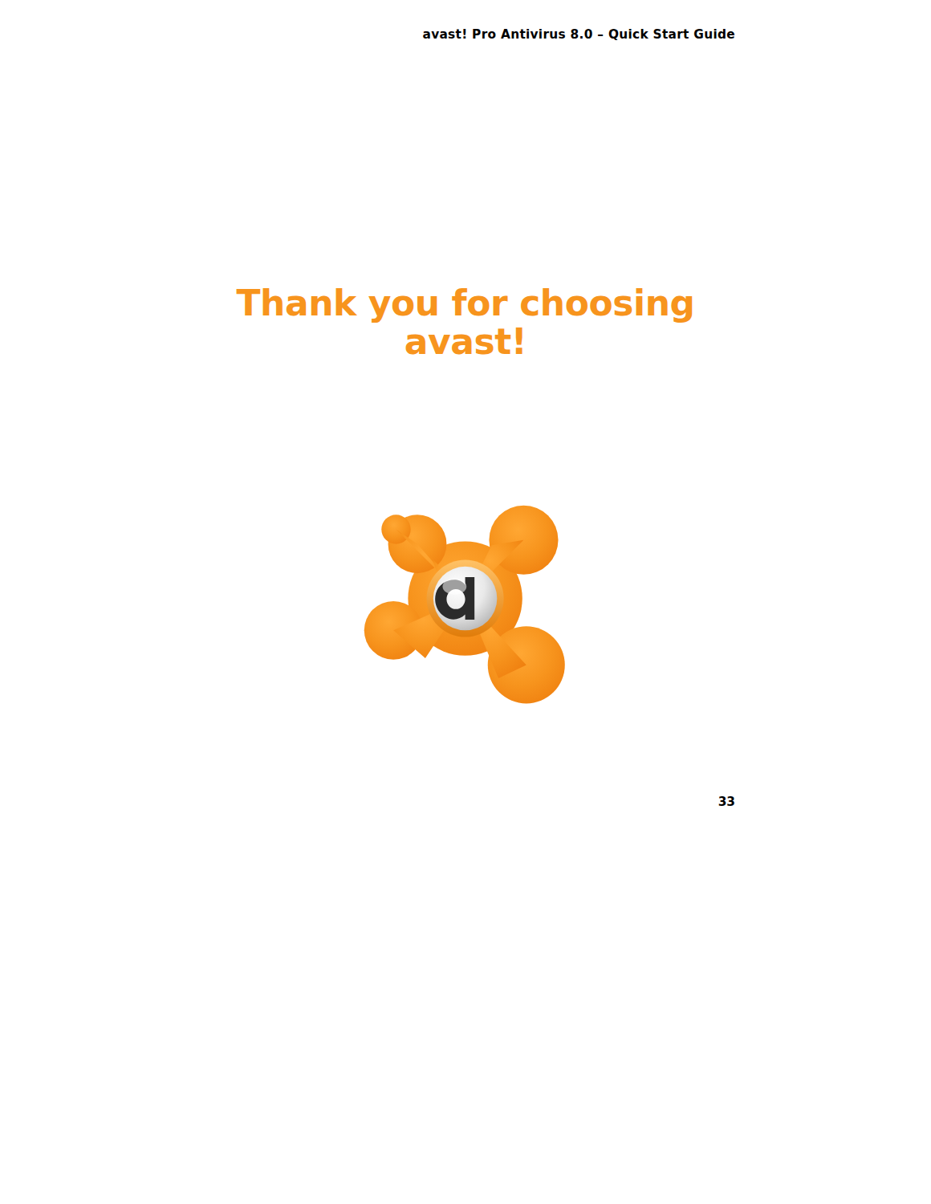avast! Pro Antivirus 8.0 – Quick Start Guide
Thank you for choosing avast!
33